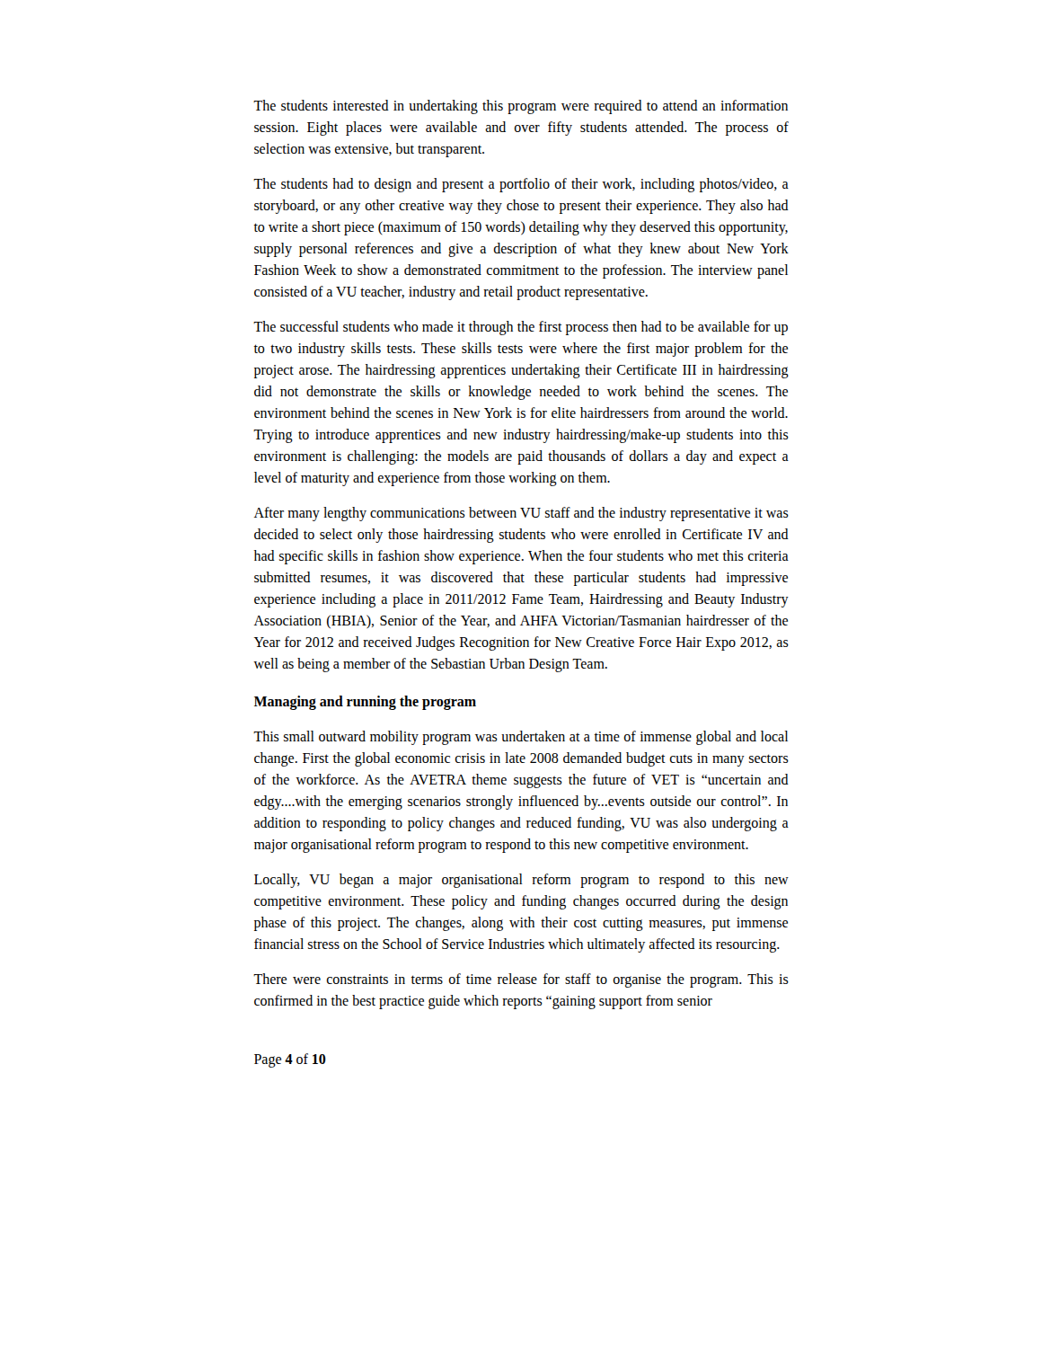The students interested in undertaking this program were required to attend an information session. Eight places were available and over fifty students attended. The process of selection was extensive, but transparent.
The students had to design and present a portfolio of their work, including photos/video, a storyboard, or any other creative way they chose to present their experience. They also had to write a short piece (maximum of 150 words) detailing why they deserved this opportunity, supply personal references and give a description of what they knew about New York Fashion Week to show a demonstrated commitment to the profession. The interview panel consisted of a VU teacher, industry and retail product representative.
The successful students who made it through the first process then had to be available for up to two industry skills tests. These skills tests were where the first major problem for the project arose. The hairdressing apprentices undertaking their Certificate III in hairdressing did not demonstrate the skills or knowledge needed to work behind the scenes. The environment behind the scenes in New York is for elite hairdressers from around the world. Trying to introduce apprentices and new industry hairdressing/make-up students into this environment is challenging: the models are paid thousands of dollars a day and expect a level of maturity and experience from those working on them.
After many lengthy communications between VU staff and the industry representative it was decided to select only those hairdressing students who were enrolled in Certificate IV and had specific skills in fashion show experience. When the four students who met this criteria submitted resumes, it was discovered that these particular students had impressive experience including a place in 2011/2012 Fame Team, Hairdressing and Beauty Industry Association (HBIA), Senior of the Year, and AHFA Victorian/Tasmanian hairdresser of the Year for 2012 and received Judges Recognition for New Creative Force Hair Expo 2012, as well as being a member of the Sebastian Urban Design Team.
Managing and running the program
This small outward mobility program was undertaken at a time of immense global and local change. First the global economic crisis in late 2008 demanded budget cuts in many sectors of the workforce. As the AVETRA theme suggests the future of VET is “uncertain and edgy....with the emerging scenarios strongly influenced by...events outside our control”. In addition to responding to policy changes and reduced funding, VU was also undergoing a major organisational reform program to respond to this new competitive environment.
Locally, VU began a major organisational reform program to respond to this new competitive environment. These policy and funding changes occurred during the design phase of this project. The changes, along with their cost cutting measures, put immense financial stress on the School of Service Industries which ultimately affected its resourcing.
There were constraints in terms of time release for staff to organise the program. This is confirmed in the best practice guide which reports “gaining support from senior
Page 4 of 10